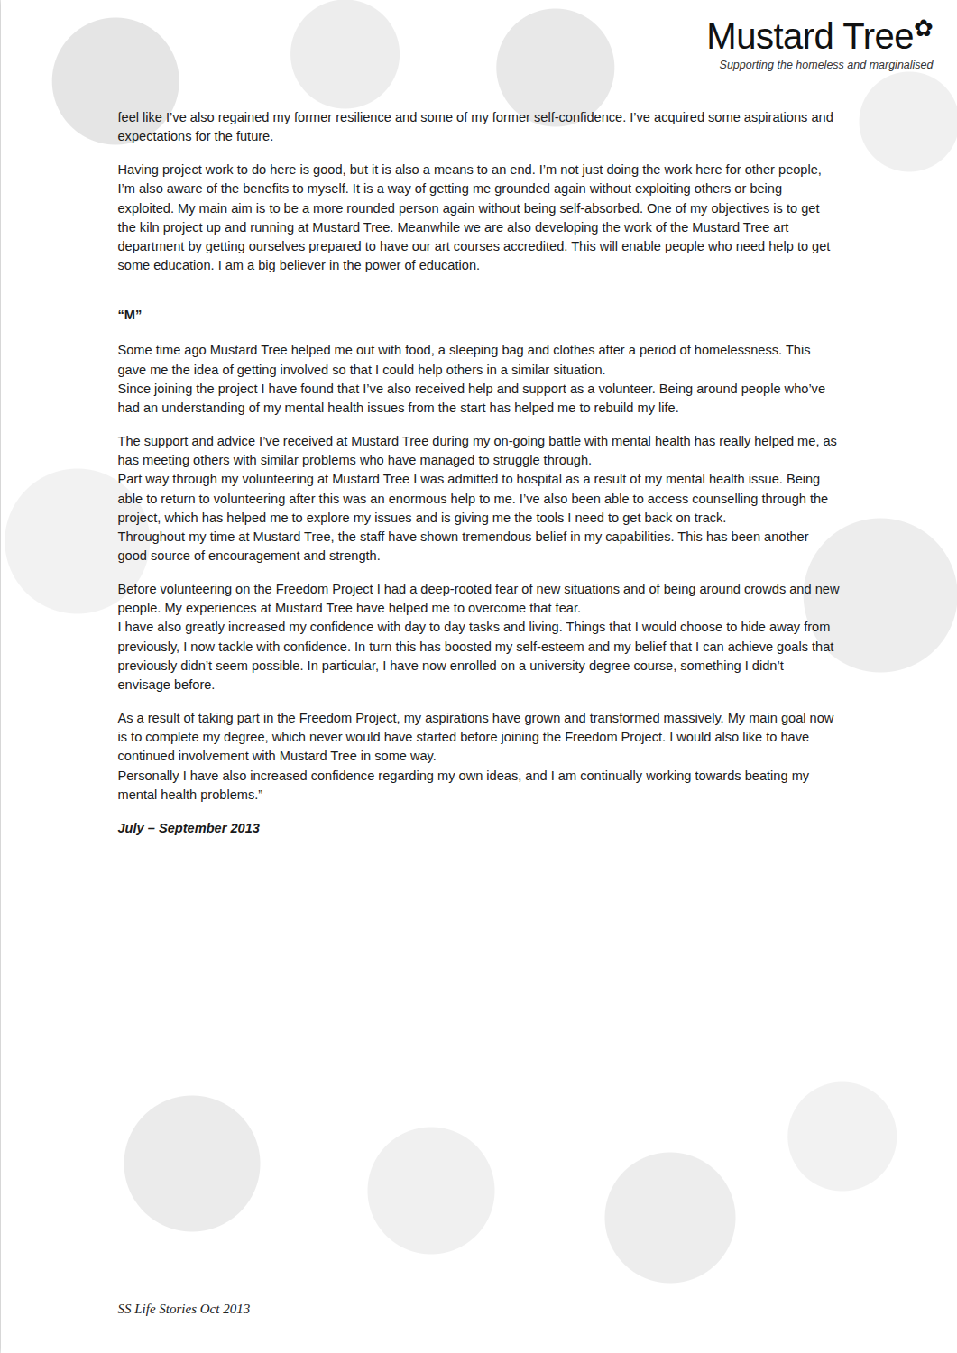Mustard Tree✿
Supporting the homeless and marginalised
feel like I’ve also regained my former resilience and some of my former self-confidence. I’ve acquired some aspirations and expectations for the future.
Having project work to do here is good, but it is also a means to an end. I’m not just doing the work here for other people, I’m also aware of the benefits to myself. It is a way of getting me grounded again without exploiting others or being exploited. My main aim is to be a more rounded person again without being self-absorbed. One of my objectives is to get the kiln project up and running at Mustard Tree. Meanwhile we are also developing the work of the Mustard Tree art department by getting ourselves prepared to have our art courses accredited. This will enable people who need help to get some education. I am a big believer in the power of education.
“M”
Some time ago Mustard Tree helped me out with food, a sleeping bag and clothes after a period of homelessness. This gave me the idea of getting involved so that I could help others in a similar situation.
Since joining the project I have found that I’ve also received help and support as a volunteer. Being around people who’ve had an understanding of my mental health issues from the start has helped me to rebuild my life.
The support and advice I’ve received at Mustard Tree during my on-going battle with mental health has really helped me, as has meeting others with similar problems who have managed to struggle through.
Part way through my volunteering at Mustard Tree I was admitted to hospital as a result of my mental health issue. Being able to return to volunteering after this was an enormous help to me. I’ve also been able to access counselling through the project, which has helped me to explore my issues and is giving me the tools I need to get back on track.
Throughout my time at Mustard Tree, the staff have shown tremendous belief in my capabilities. This has been another good source of encouragement and strength.
Before volunteering on the Freedom Project I had a deep-rooted fear of new situations and of being around crowds and new people. My experiences at Mustard Tree have helped me to overcome that fear.
I have also greatly increased my confidence with day to day tasks and living. Things that I would choose to hide away from previously, I now tackle with confidence. In turn this has boosted my self-esteem and my belief that I can achieve goals that previously didn’t seem possible. In particular, I have now enrolled on a university degree course, something I didn’t envisage before.
As a result of taking part in the Freedom Project, my aspirations have grown and transformed massively. My main goal now is to complete my degree, which never would have started before joining the Freedom Project. I would also like to have continued involvement with Mustard Tree in some way.
Personally I have also increased confidence regarding my own ideas, and I am continually working towards beating my mental health problems.”
July – September 2013
SS Life Stories Oct 2013